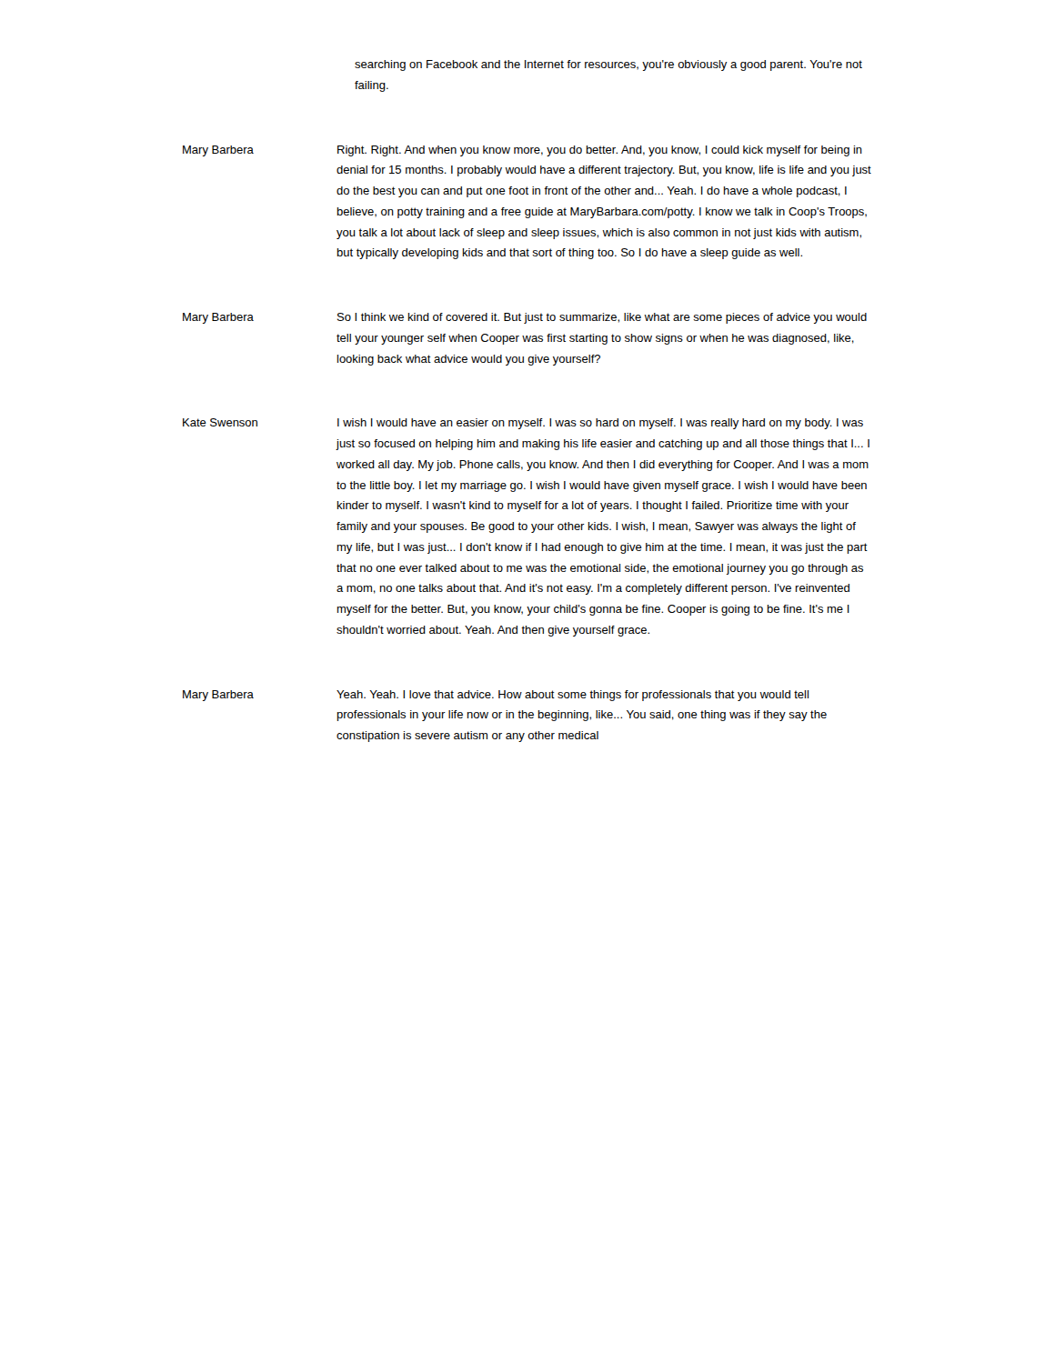searching on Facebook and the Internet for resources, you're obviously a good parent. You're not failing.
Mary Barbera
Right. Right. And when you know more, you do better. And, you know, I could kick myself for being in denial for 15 months. I probably would have a different trajectory. But, you know, life is life and you just do the best you can and put one foot in front of the other and... Yeah. I do have a whole podcast, I believe, on potty training and a free guide at MaryBarbara.com/potty. I know we talk in Coop's Troops, you talk a lot about lack of sleep and sleep issues, which is also common in not just kids with autism, but typically developing kids and that sort of thing too. So I do have a sleep guide as well.
Mary Barbera
So I think we kind of covered it. But just to summarize, like what are some pieces of advice you would tell your younger self when Cooper was first starting to show signs or when he was diagnosed, like, looking back what advice would you give yourself?
Kate Swenson
I wish I would have an easier on myself. I was so hard on myself. I was really hard on my body. I was just so focused on helping him and making his life easier and catching up and all those things that I... I worked all day. My job. Phone calls, you know. And then I did everything for Cooper. And I was a mom to the little boy. I let my marriage go. I wish I would have given myself grace. I wish I would have been kinder to myself. I wasn't kind to myself for a lot of years. I thought I failed. Prioritize time with your family and your spouses. Be good to your other kids. I wish, I mean, Sawyer was always the light of my life, but I was just... I don't know if I had enough to give him at the time. I mean, it was just the part that no one ever talked about to me was the emotional side, the emotional journey you go through as a mom, no one talks about that. And it's not easy. I'm a completely different person. I've reinvented myself for the better. But, you know, your child's gonna be fine. Cooper is going to be fine. It's me I shouldn't worried about. Yeah. And then give yourself grace.
Mary Barbera
Yeah. Yeah. I love that advice. How about some things for professionals that you would tell professionals in your life now or in the beginning, like... You said, one thing was if they say the constipation is severe autism or any other medical